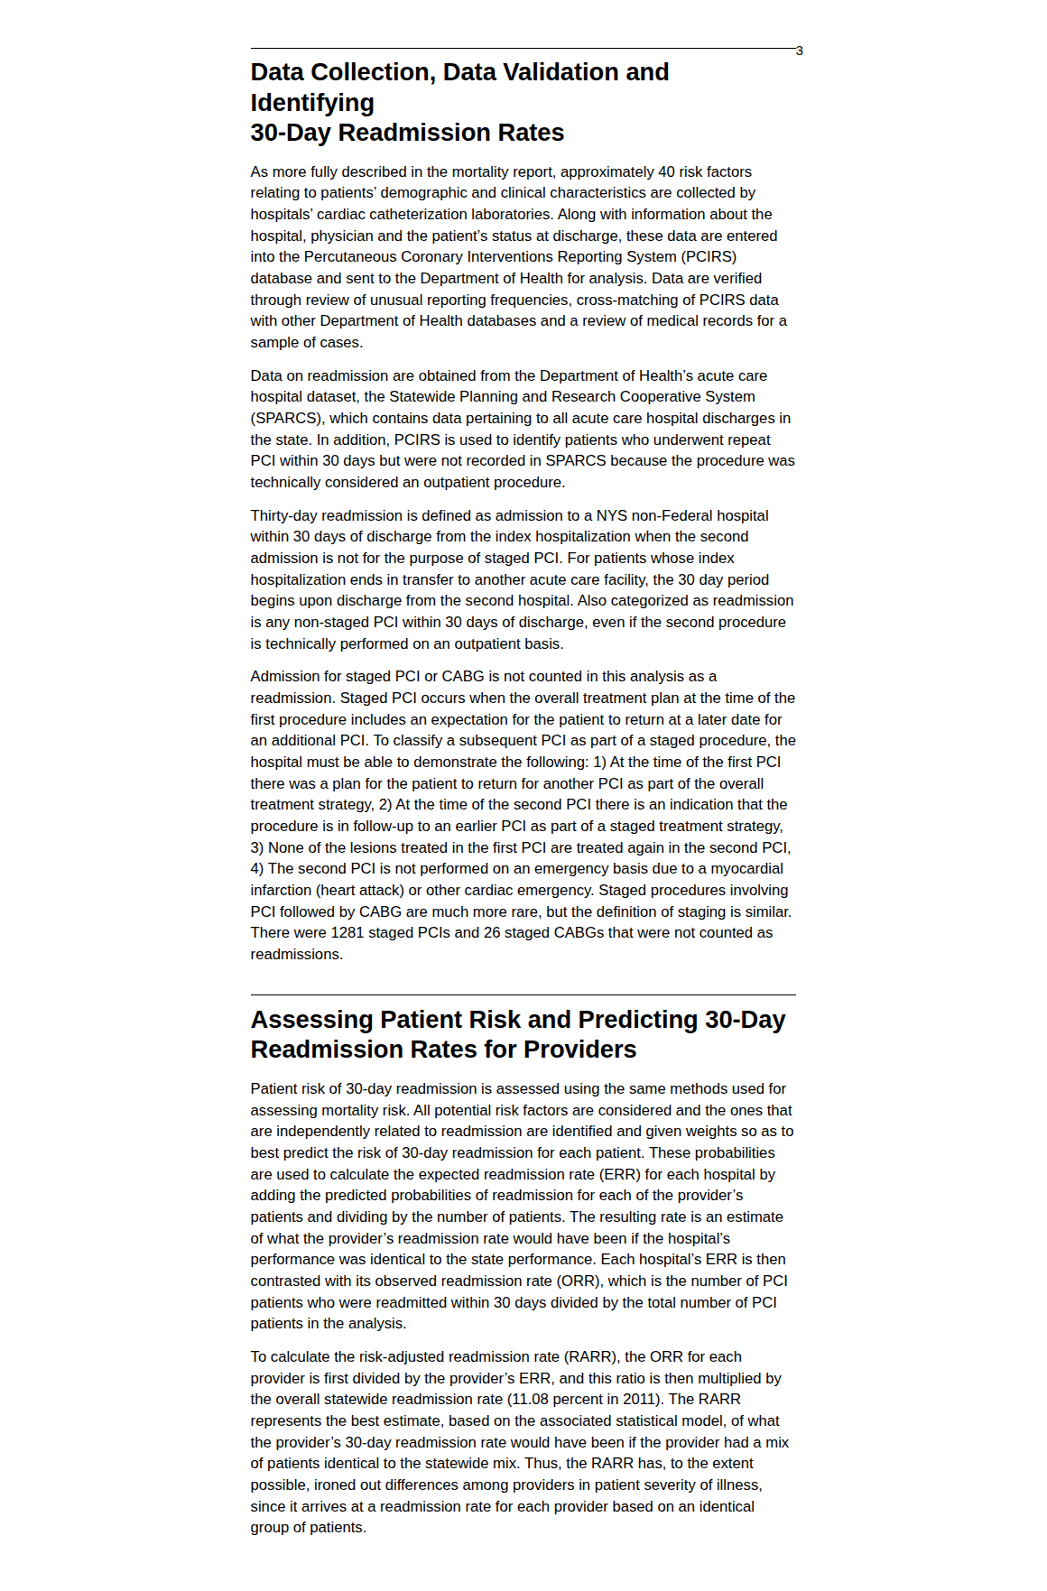3
Data Collection, Data Validation and Identifying
30-Day Readmission Rates
As more fully described in the mortality report, approximately 40 risk factors relating to patients’ demographic and clinical characteristics are collected by hospitals’ cardiac catheterization laboratories. Along with information about the hospital, physician and the patient’s status at discharge, these data are entered into the Percutaneous Coronary Interventions Reporting System (PCIRS) database and sent to the Department of Health for analysis. Data are verified through review of unusual reporting frequencies, cross-matching of PCIRS data with other Department of Health databases and a review of medical records for a sample of cases.
Data on readmission are obtained from the Department of Health’s acute care hospital dataset, the Statewide Planning and Research Cooperative System (SPARCS), which contains data pertaining to all acute care hospital discharges in the state. In addition, PCIRS is used to identify patients who underwent repeat PCI within 30 days but were not recorded in SPARCS because the procedure was technically considered an outpatient procedure.
Thirty-day readmission is defined as admission to a NYS non-Federal hospital within 30 days of discharge from the index hospitalization when the second admission is not for the purpose of staged PCI. For patients whose index hospitalization ends in transfer to another acute care facility, the 30 day period begins upon discharge from the second hospital. Also categorized as readmission is any non-staged PCI within 30 days of discharge, even if the second procedure is technically performed on an outpatient basis.
Admission for staged PCI or CABG is not counted in this analysis as a readmission. Staged PCI occurs when the overall treatment plan at the time of the first procedure includes an expectation for the patient to return at a later date for an additional PCI. To classify a subsequent PCI as part of a staged procedure, the hospital must be able to demonstrate the following: 1) At the time of the first PCI there was a plan for the patient to return for another PCI as part of the overall treatment strategy, 2) At the time of the second PCI there is an indication that the procedure is in follow-up to an earlier PCI as part of a staged treatment strategy, 3) None of the lesions treated in the first PCI are treated again in the second PCI, 4) The second PCI is not performed on an emergency basis due to a myocardial infarction (heart attack) or other cardiac emergency. Staged procedures involving PCI followed by CABG are much more rare, but the definition of staging is similar. There were 1281 staged PCIs and 26 staged CABGs that were not counted as readmissions.
Assessing Patient Risk and Predicting 30-Day
Readmission Rates for Providers
Patient risk of 30-day readmission is assessed using the same methods used for assessing mortality risk. All potential risk factors are considered and the ones that are independently related to readmission are identified and given weights so as to best predict the risk of 30-day readmission for each patient. These probabilities are used to calculate the expected readmission rate (ERR) for each hospital by adding the predicted probabilities of readmission for each of the provider’s patients and dividing by the number of patients. The resulting rate is an estimate of what the provider’s readmission rate would have been if the hospital’s performance was identical to the state performance. Each hospital’s ERR is then contrasted with its observed readmission rate (ORR), which is the number of PCI patients who were readmitted within 30 days divided by the total number of PCI patients in the analysis.
To calculate the risk-adjusted readmission rate (RARR), the ORR for each provider is first divided by the provider’s ERR, and this ratio is then multiplied by the overall statewide readmission rate (11.08 percent in 2011). The RARR represents the best estimate, based on the associated statistical model, of what the provider’s 30-day readmission rate would have been if the provider had a mix of patients identical to the statewide mix. Thus, the RARR has, to the extent possible, ironed out differences among providers in patient severity of illness, since it arrives at a readmission rate for each provider based on an identical group of patients.